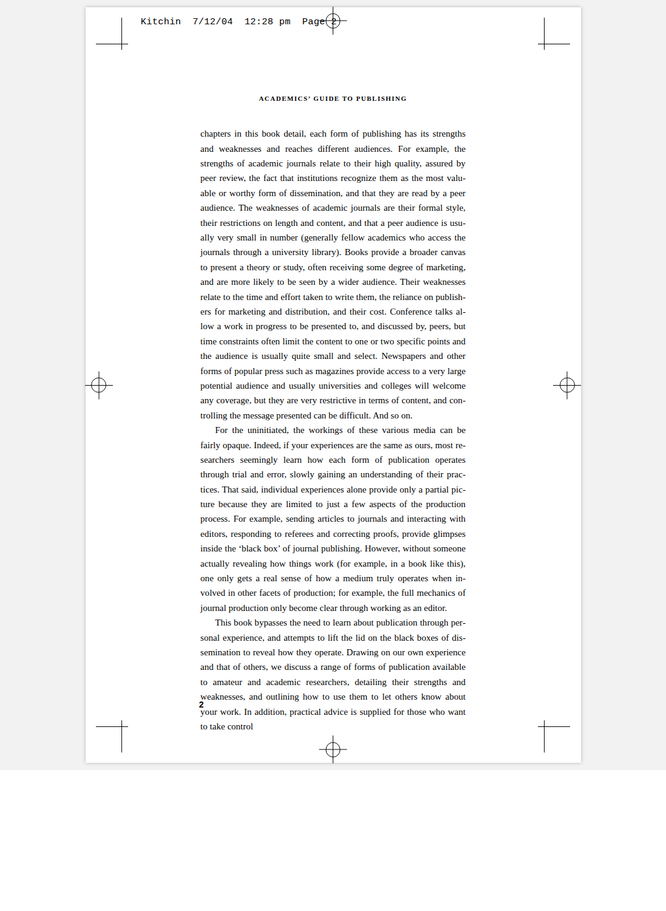Kitchin 7/12/04 12:28 pm Page 2
Academics’ Guide to Publishing
chapters in this book detail, each form of publishing has its strengths and weaknesses and reaches different audiences. For example, the strengths of academic journals relate to their high quality, assured by peer review, the fact that institutions recognize them as the most valuable or worthy form of dissemination, and that they are read by a peer audience. The weaknesses of academic journals are their formal style, their restrictions on length and content, and that a peer audience is usually very small in number (generally fellow academics who access the journals through a university library). Books provide a broader canvas to present a theory or study, often receiving some degree of marketing, and are more likely to be seen by a wider audience. Their weaknesses relate to the time and effort taken to write them, the reliance on publishers for marketing and distribution, and their cost. Conference talks allow a work in progress to be presented to, and discussed by, peers, but time constraints often limit the content to one or two specific points and the audience is usually quite small and select. Newspapers and other forms of popular press such as magazines provide access to a very large potential audience and usually universities and colleges will welcome any coverage, but they are very restrictive in terms of content, and controlling the message presented can be difficult. And so on.
For the uninitiated, the workings of these various media can be fairly opaque. Indeed, if your experiences are the same as ours, most researchers seemingly learn how each form of publication operates through trial and error, slowly gaining an understanding of their practices. That said, individual experiences alone provide only a partial picture because they are limited to just a few aspects of the production process. For example, sending articles to journals and interacting with editors, responding to referees and correcting proofs, provide glimpses inside the ‘black box’ of journal publishing. However, without someone actually revealing how things work (for example, in a book like this), one only gets a real sense of how a medium truly operates when involved in other facets of production; for example, the full mechanics of journal production only become clear through working as an editor.
This book bypasses the need to learn about publication through personal experience, and attempts to lift the lid on the black boxes of dissemination to reveal how they operate. Drawing on our own experience and that of others, we discuss a range of forms of publication available to amateur and academic researchers, detailing their strengths and weaknesses, and outlining how to use them to let others know about your work. In addition, practical advice is supplied for those who want to take control
2